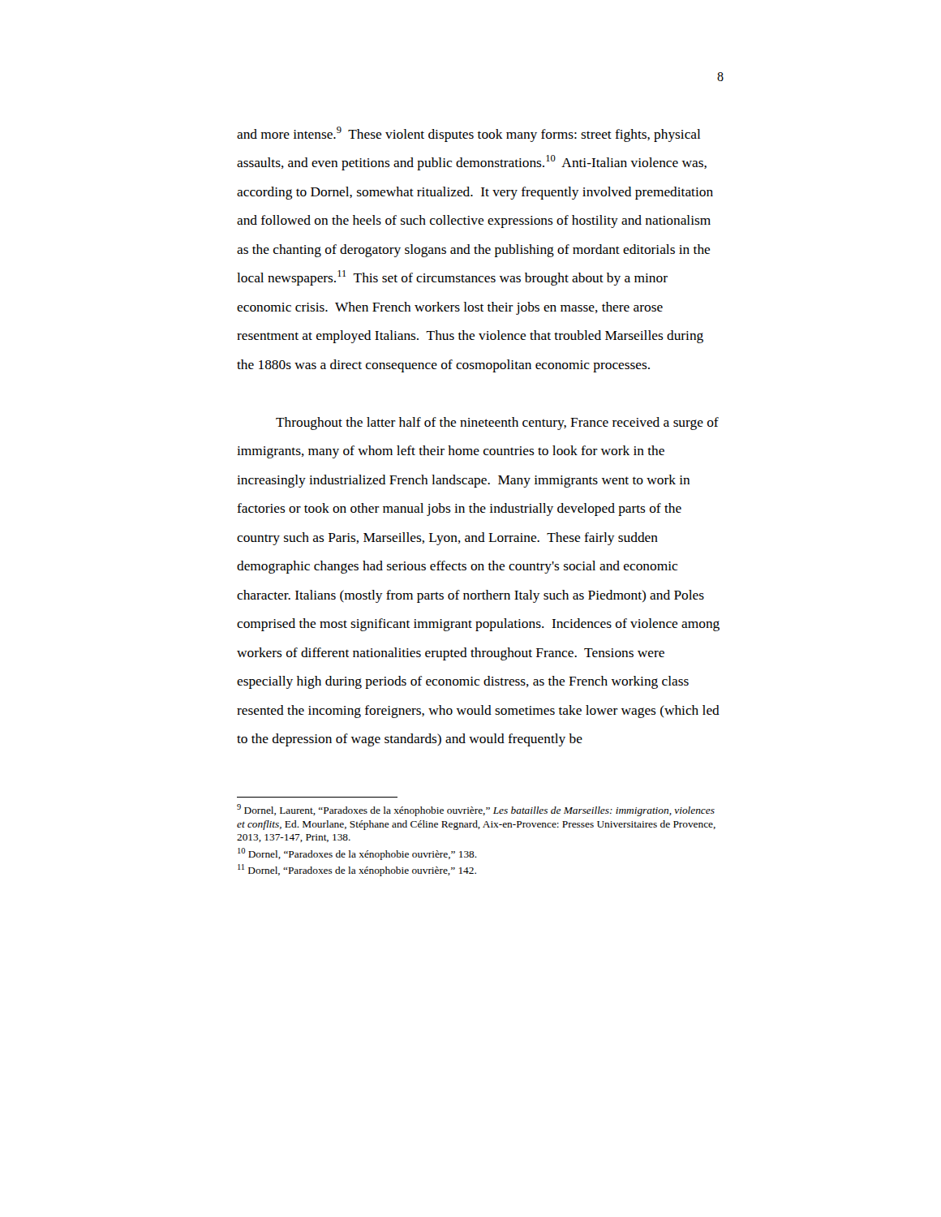8
and more intense.9 These violent disputes took many forms: street fights, physical assaults, and even petitions and public demonstrations.10 Anti-Italian violence was, according to Dornel, somewhat ritualized. It very frequently involved premeditation and followed on the heels of such collective expressions of hostility and nationalism as the chanting of derogatory slogans and the publishing of mordant editorials in the local newspapers.11 This set of circumstances was brought about by a minor economic crisis. When French workers lost their jobs en masse, there arose resentment at employed Italians. Thus the violence that troubled Marseilles during the 1880s was a direct consequence of cosmopolitan economic processes.
Throughout the latter half of the nineteenth century, France received a surge of immigrants, many of whom left their home countries to look for work in the increasingly industrialized French landscape. Many immigrants went to work in factories or took on other manual jobs in the industrially developed parts of the country such as Paris, Marseilles, Lyon, and Lorraine. These fairly sudden demographic changes had serious effects on the country's social and economic character. Italians (mostly from parts of northern Italy such as Piedmont) and Poles comprised the most significant immigrant populations. Incidences of violence among workers of different nationalities erupted throughout France. Tensions were especially high during periods of economic distress, as the French working class resented the incoming foreigners, who would sometimes take lower wages (which led to the depression of wage standards) and would frequently be
9 Dornel, Laurent, “Paradoxes de la xénophobie ouvrière,” Les batailles de Marseilles: immigration, violences et conflits, Ed. Mourlane, Stéphane and Céline Regnard, Aix-en-Provence: Presses Universitaires de Provence, 2013, 137-147, Print, 138.
10 Dornel, “Paradoxes de la xénophobie ouvrière,” 138.
11 Dornel, “Paradoxes de la xénophobie ouvrière,” 142.